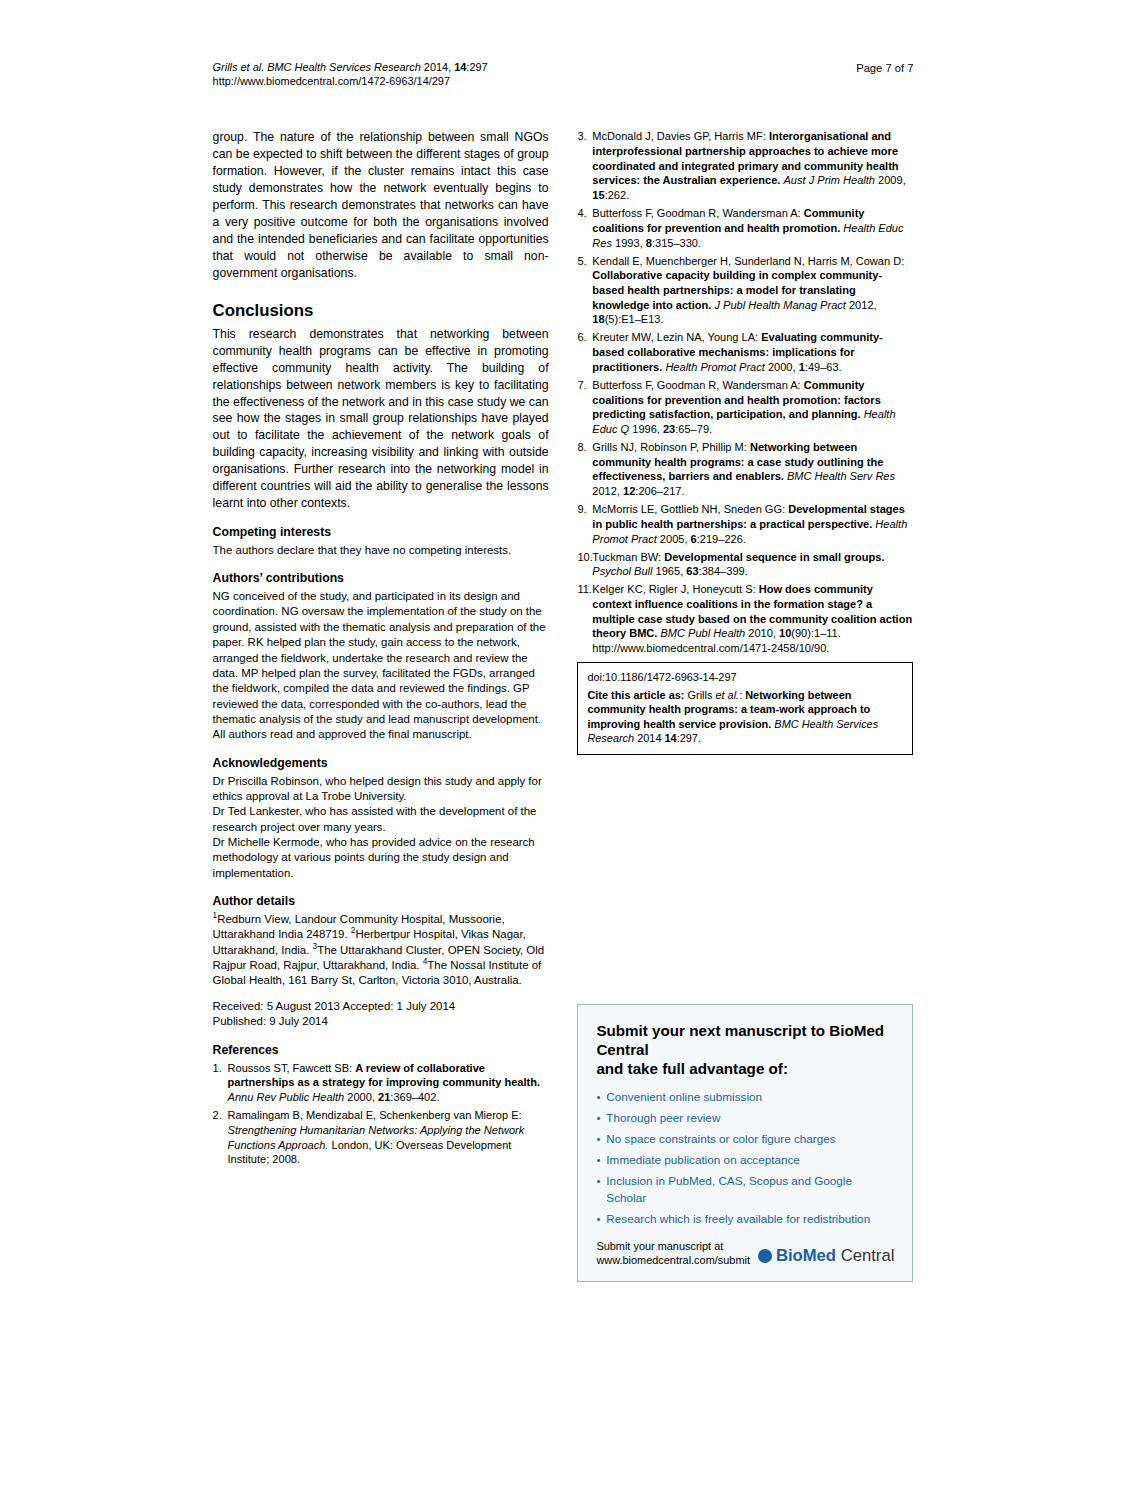Grills et al. BMC Health Services Research 2014, 14:297
http://www.biomedcentral.com/1472-6963/14/297
Page 7 of 7
group. The nature of the relationship between small NGOs can be expected to shift between the different stages of group formation. However, if the cluster remains intact this case study demonstrates how the network eventually begins to perform. This research demonstrates that networks can have a very positive outcome for both the organisations involved and the intended beneficiaries and can facilitate opportunities that would not otherwise be available to small non-government organisations.
Conclusions
This research demonstrates that networking between community health programs can be effective in promoting effective community health activity. The building of relationships between network members is key to facilitating the effectiveness of the network and in this case study we can see how the stages in small group relationships have played out to facilitate the achievement of the network goals of building capacity, increasing visibility and linking with outside organisations. Further research into the networking model in different countries will aid the ability to generalise the lessons learnt into other contexts.
Competing interests
The authors declare that they have no competing interests.
Authors’ contributions
NG conceived of the study, and participated in its design and coordination. NG oversaw the implementation of the study on the ground, assisted with the thematic analysis and preparation of the paper. RK helped plan the study, gain access to the network, arranged the fieldwork, undertake the research and review the data. MP helped plan the survey, facilitated the FGDs, arranged the fieldwork, compiled the data and reviewed the findings. GP reviewed the data, corresponded with the co-authors, lead the thematic analysis of the study and lead manuscript development. All authors read and approved the final manuscript.
Acknowledgements
Dr Priscilla Robinson, who helped design this study and apply for ethics approval at La Trobe University.
Dr Ted Lankester, who has assisted with the development of the research project over many years.
Dr Michelle Kermode, who has provided advice on the research methodology at various points during the study design and implementation.
Author details
1Redburn View, Landour Community Hospital, Mussoorie, Uttarakhand India 248719. 2Herbertpur Hospital, Vikas Nagar, Uttarakhand, India. 3The Uttarakhand Cluster, OPEN Society, Old Rajpur Road, Rajpur, Uttarakhand, India. 4The Nossal Institute of Global Health, 161 Barry St, Carlton, Victoria 3010, Australia.
Received: 5 August 2013 Accepted: 1 July 2014
Published: 9 July 2014
References
Roussos ST, Fawcett SB: A review of collaborative partnerships as a strategy for improving community health. Annu Rev Public Health 2000, 21:369–402.
Ramalingam B, Mendizabal E, Schenkenberg van Mierop E: Strengthening Humanitarian Networks: Applying the Network Functions Approach. London, UK: Overseas Development Institute; 2008.
McDonald J, Davies GP, Harris MF: Interorganisational and interprofessional partnership approaches to achieve more coordinated and integrated primary and community health services: the Australian experience. Aust J Prim Health 2009, 15:262.
Butterfoss F, Goodman R, Wandersman A: Community coalitions for prevention and health promotion. Health Educ Res 1993, 8:315–330.
Kendall E, Muenchberger H, Sunderland N, Harris M, Cowan D: Collaborative capacity building in complex community-based health partnerships: a model for translating knowledge into action. J Publ Health Manag Pract 2012, 18(5):E1–E13.
Kreuter MW, Lezin NA, Young LA: Evaluating community-based collaborative mechanisms: implications for practitioners. Health Promot Pract 2000, 1:49–63.
Butterfoss F, Goodman R, Wandersman A: Community coalitions for prevention and health promotion: factors predicting satisfaction, participation, and planning. Health Educ Q 1996, 23:65–79.
Grills NJ, Robinson P, Phillip M: Networking between community health programs: a case study outlining the effectiveness, barriers and enablers. BMC Health Serv Res 2012, 12:206–217.
McMorris LE, Gottlieb NH, Sneden GG: Developmental stages in public health partnerships: a practical perspective. Health Promot Pract 2005, 6:219–226.
Tuckman BW: Developmental sequence in small groups. Psychol Bull 1965, 63:384–399.
Kelger KC, Rigler J, Honeycutt S: How does community context influence coalitions in the formation stage? a multiple case study based on the community coalition action theory BMC. BMC Publ Health 2010, 10(90):1–11. http://www.biomedcentral.com/1471-2458/10/90.
doi:10.1186/1472-6963-14-297
Cite this article as: Grills et al.: Networking between community health programs: a team-work approach to improving health service provision. BMC Health Services Research 2014 14:297.
Submit your next manuscript to BioMed Central
and take full advantage of:
Convenient online submission
Thorough peer review
No space constraints or color figure charges
Immediate publication on acceptance
Inclusion in PubMed, CAS, Scopus and Google Scholar
Research which is freely available for redistribution
Submit your manuscript at
www.biomedcentral.com/submit
Bio Med Central